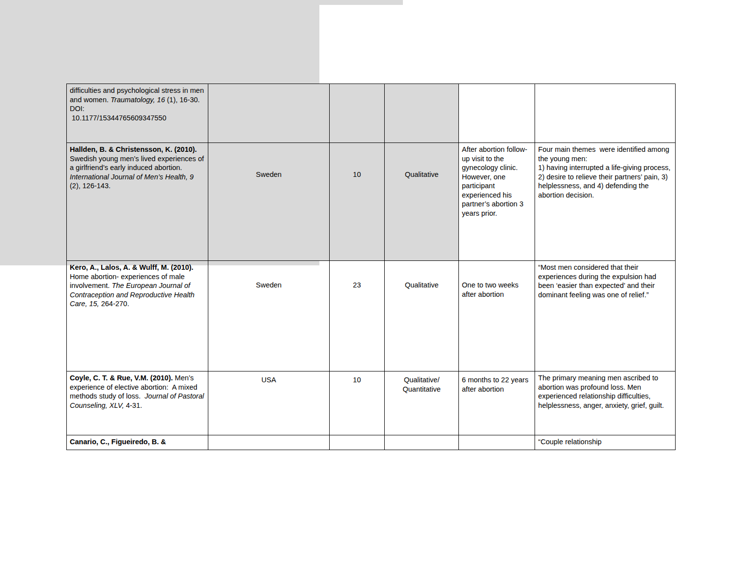| difficulties and psychological stress in men and women. Traumatology, 16 (1), 16-30. DOI: 10.1177/15344765609347550 | | | | | |
| Hallden, B. & Christensson, K. (2010). Swedish young men’s lived experiences of a girlfriend’s early induced abortion. International Journal of Men’s Health, 9 (2), 126-143. | Sweden | 10 | Qualitative | After abortion follow-up visit to the gynecology clinic. However, one participant experienced his partner’s abortion 3 years prior. | Four main themes were identified among the young men: 1) having interrupted a life-giving process, 2) desire to relieve their partners’ pain, 3) helplessness, and 4) defending the abortion decision. |
| Kero, A., Lalos, A. & Wulff, M. (2010). Home abortion- experiences of male involvement. The European Journal of Contraception and Reproductive Health Care, 15, 264-270. | Sweden | 23 | Qualitative | One to two weeks after abortion | “Most men considered that their experiences during the expulsion had been ‘easier than expected’ and their dominant feeling was one of relief.” |
| Coyle, C. T. & Rue, V.M. (2010). Men’s experience of elective abortion: A mixed methods study of loss. Journal of Pastoral Counseling, XLV, 4-31. | USA | 10 | Qualitative/ Quantitative | 6 months to 22 years after abortion | The primary meaning men ascribed to abortion was profound loss. Men experienced relationship difficulties, helplessness, anger, anxiety, grief, guilt. |
| Canario, C., Figueiredo, B. & | | | | | “Couple relationship |